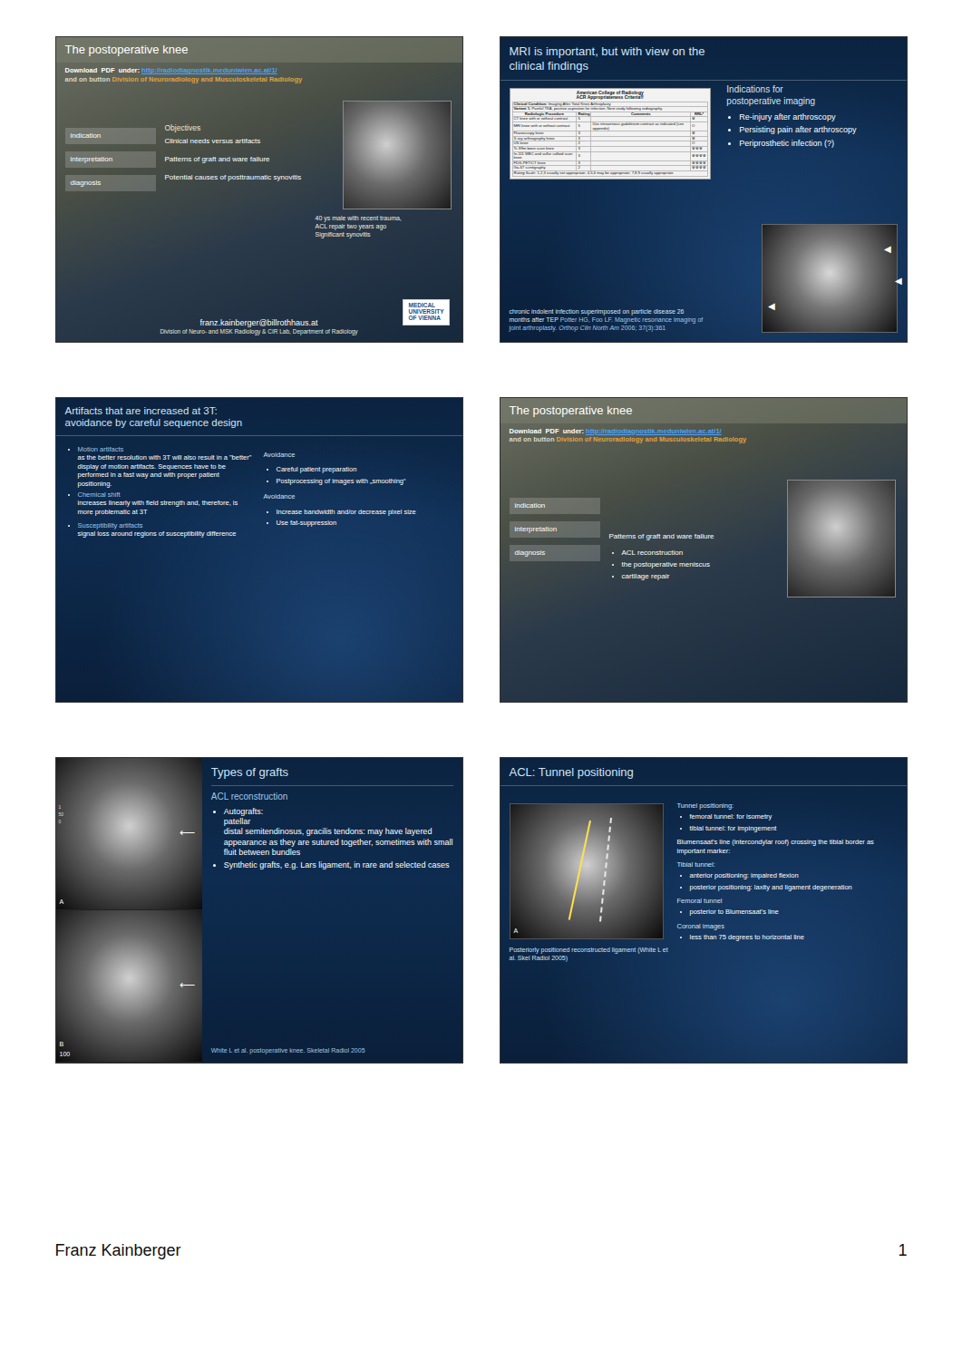The postoperative knee
Download PDF under: http://radiodiagnostik.meduniwien.ac.at/1/
and on button Division of Neuroradiology and Musculoskeletal Radiology
indication
interpretation
diagnosis
Objectives
Clinical needs versus artifacts
Patterns of graft and ware failure
Potential causes of posttraumatic synovitis
40 ys male with recent trauma,
ACL repair two years ago
Significant synovitis
franz.kainberger@billrothhaus.at
Division of Neuro- and MSK Radiology & CIR Lab, Department of Radiology
MEDICAL UNIVERSITY OF VIENNA
MRI is important, but with view on the
clinical findings
American College of Radiology
ACR Appropriateness Criteria®
| Clinical Condition: Imaging After Total Knee Arthroplasty |
| Variant 1: Painful TKA, positive aspiration for infection. Next study following radiography. |
| Radiologic Procedure | Rating | Comments | RRL* |
| CT knee with or without contrast | 5 | | ☢ |
| MRI knee with or without contrast | 5 | Use intravenous gadolinium contrast as indicated (see appendix) | O |
| Fluoroscopy knee | 3 | | ☢ |
| X-ray arthrography knee | 3 | | ☢ |
| US knee | 2 | | O |
| Tc-99m bone scan knee | 3 | | ☢☢☢ |
| In-111 WBC and sulfur colloid scan knee | 3 | | ☢☢☢☢ |
| FDG-PET/CT knee | 3 | | ☢☢☢☢ |
| Ga-67 scintigraphy | 2 | | ☢☢☢☢ |
| Rating Scale: 1,2,3 usually not appropriate; 4,5,6 may be appropriate; 7,8,9 usually appropriate |
Indications for
postoperative imaging
Re-injury after arthroscopy
Persisting pain after arthroscopy
Periprosthetic infection (?)
◀ ◀ ◀
chronic indolent infection superimposed on particle disease 26 months after TEP Potter HG, Foo LF. Magnetic resonance imaging of joint arthroplasty. Orthop Clin North Am 2006; 37(3):361
Artifacts that are increased at 3T:
avoidance by careful sequence design
Motion artifacts
as the better resolution with 3T will also result in a "better" display of motion artifacts. Sequences have to be performed in a fast way and with proper patient positioning.
Chemical shift
increases linearly with field strength and, therefore, is more problematic at 3T
Susceptibility artifacts
signal loss around regions of susceptibility difference
Avoidance
Careful patient preparation
Postprocessing of images with „smoothing“
Avoidance
Increase bandwidth and/or decrease pixel size
Use fat-suppression
The postoperative knee
Download PDF under: http://radiodiagnostik.meduniwien.ac.at/1/
and on button Division of Neuroradiology and Musculoskeletal Radiology
indication
interpretation
diagnosis
Patterns of graft and ware failure
ACL reconstruction
the postoperative meniscus
cartilage repair
1
50
0 ⟵ A
⟵ 100 B
Types of grafts
ACL reconstruction
Autografts:
patellar
distal semitendinosus, gracilis tendons: may have layered appearance as they are sutured together, sometimes with small fluit between bundles
Synthetic grafts, e.g. Lars ligament, in rare and selected cases
White L et al. postoperative knee. Skeletal Radiol 2005
ACL: Tunnel positioning
A
Posteriorly positioned reconstructed ligament (White L et al. Skel Radiol 2005)
Tunnel positioning:
femoral tunnel: for isometry
tibial tunnel: for impingement
Blumensaat's line (intercondylar roof) crossing the tibial border as important marker:
Tibial tunnel:
anterior positioning: impaired flexion
posterior positioning: laxity and ligament degeneration
Femoral tunnel
posterior to Blumensaat's line
Coronal images
less than 75 degrees to horizontal line
Franz Kainberger 1